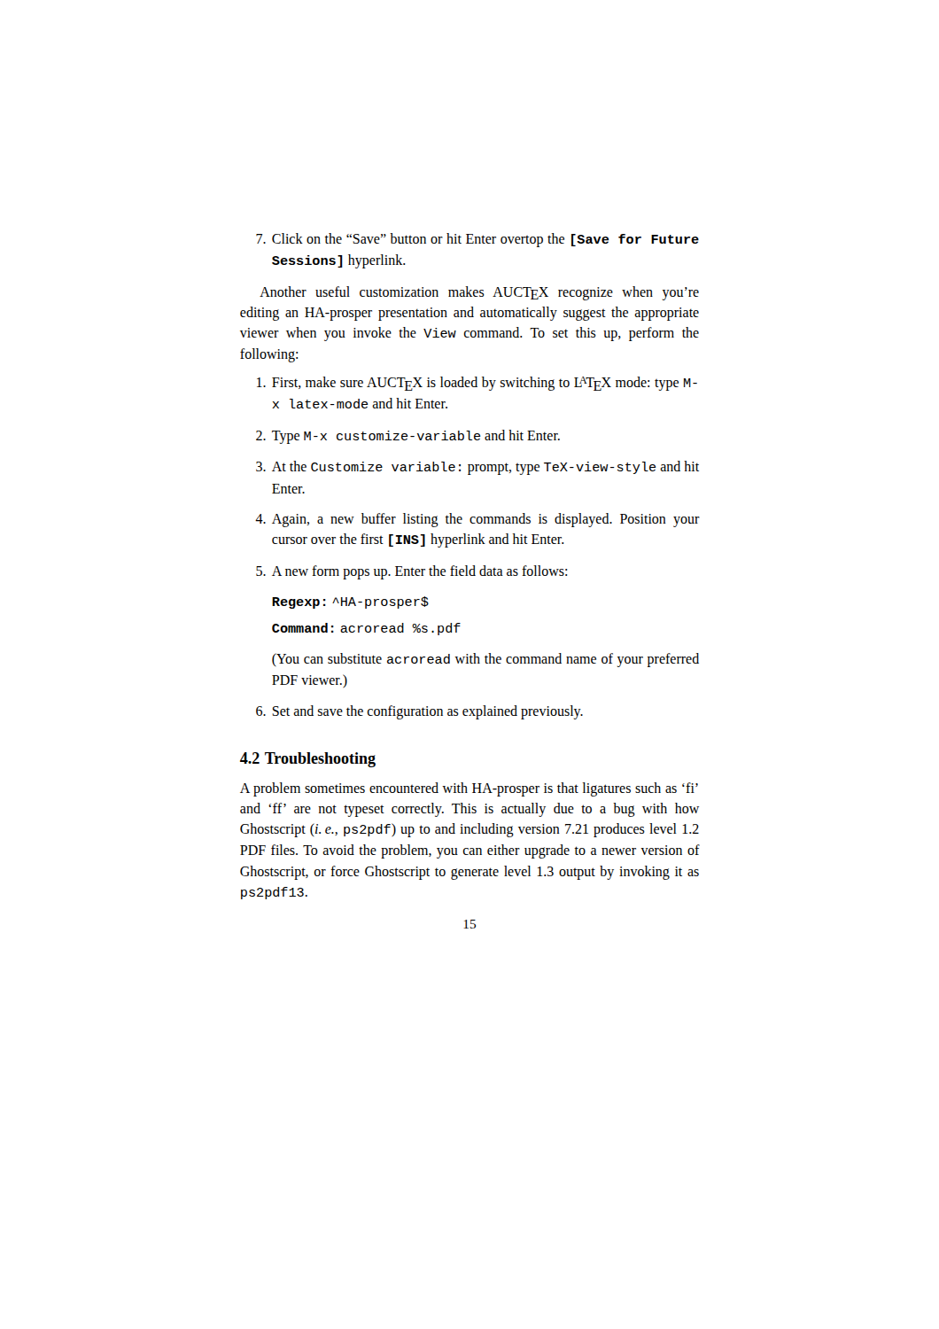Click on the “Save” button or hit Enter overtop the [Save for Future Sessions] hyperlink.
Another useful customization makes AUCTEX recognize when you’re editing an HA-prosper presentation and automatically suggest the appropriate viewer when you invoke the View command. To set this up, perform the following:
First, make sure AUCTEX is loaded by switching to LATEX mode: type M-x latex-mode and hit Enter.
Type M-x customize-variable and hit Enter.
At the Customize variable: prompt, type TeX-view-style and hit Enter.
Again, a new buffer listing the commands is displayed. Position your cursor over the first [INS] hyperlink and hit Enter.
A new form pops up. Enter the field data as follows:
Regexp: ^HA-prosper$
Command: acroread %s.pdf
(You can substitute acroread with the command name of your preferred PDF viewer.)
Set and save the configuration as explained previously.
4.2 Troubleshooting
A problem sometimes encountered with HA-prosper is that ligatures such as ‘fi’ and ‘ff’ are not typeset correctly. This is actually due to a bug with how Ghostscript (i. e., ps2pdf) up to and including version 7.21 produces level 1.2 PDF files. To avoid the problem, you can either upgrade to a newer version of Ghostscript, or force Ghostscript to generate level 1.3 output by invoking it as ps2pdf13.
15